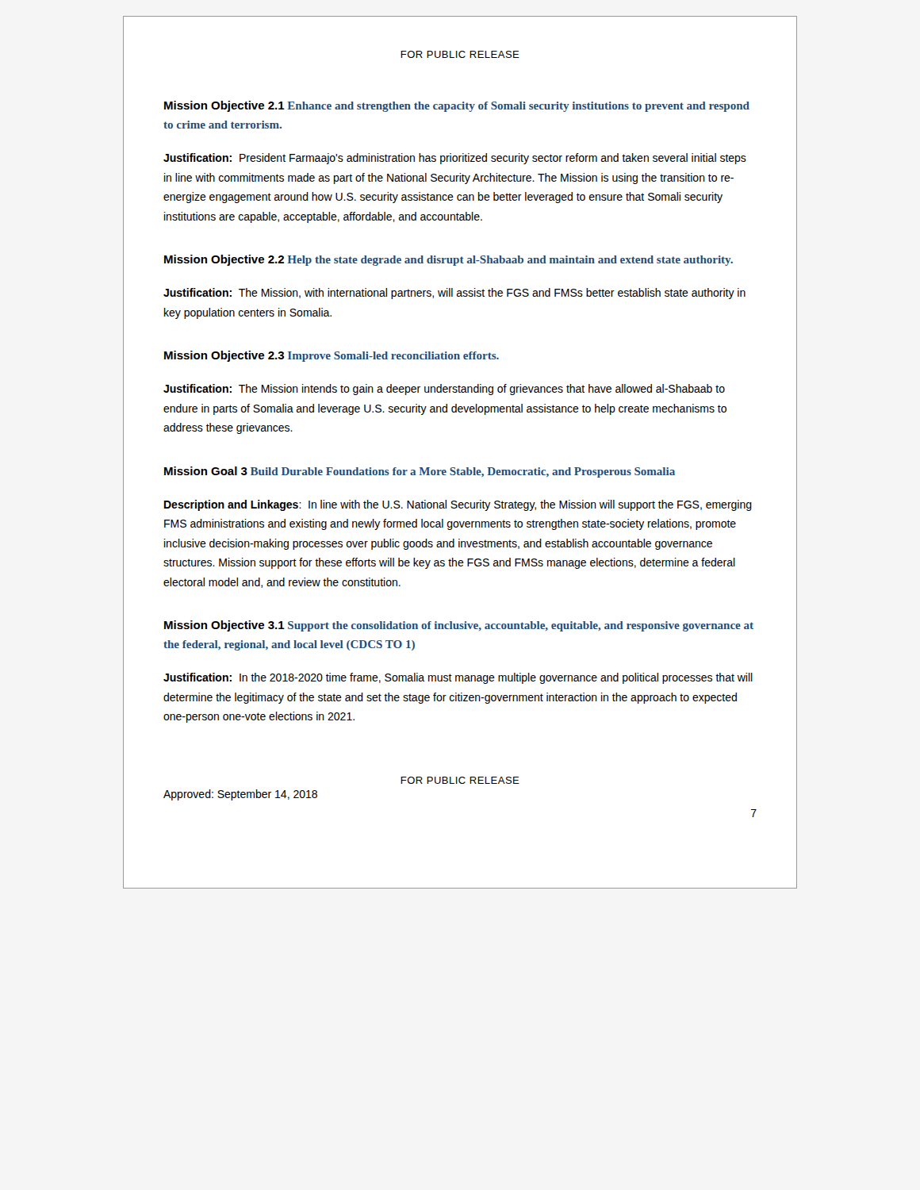FOR PUBLIC RELEASE
Mission Objective 2.1 Enhance and strengthen the capacity of Somali security institutions to prevent and respond to crime and terrorism.
Justification: President Farmaajo's administration has prioritized security sector reform and taken several initial steps in line with commitments made as part of the National Security Architecture. The Mission is using the transition to re-energize engagement around how U.S. security assistance can be better leveraged to ensure that Somali security institutions are capable, acceptable, affordable, and accountable.
Mission Objective 2.2 Help the state degrade and disrupt al-Shabaab and maintain and extend state authority.
Justification: The Mission, with international partners, will assist the FGS and FMSs better establish state authority in key population centers in Somalia.
Mission Objective 2.3 Improve Somali-led reconciliation efforts.
Justification: The Mission intends to gain a deeper understanding of grievances that have allowed al-Shabaab to endure in parts of Somalia and leverage U.S. security and developmental assistance to help create mechanisms to address these grievances.
Mission Goal 3 Build Durable Foundations for a More Stable, Democratic, and Prosperous Somalia
Description and Linkages: In line with the U.S. National Security Strategy, the Mission will support the FGS, emerging FMS administrations and existing and newly formed local governments to strengthen state-society relations, promote inclusive decision-making processes over public goods and investments, and establish accountable governance structures. Mission support for these efforts will be key as the FGS and FMSs manage elections, determine a federal electoral model and, and review the constitution.
Mission Objective 3.1 Support the consolidation of inclusive, accountable, equitable, and responsive governance at the federal, regional, and local level (CDCS TO 1)
Justification: In the 2018-2020 time frame, Somalia must manage multiple governance and political processes that will determine the legitimacy of the state and set the stage for citizen-government interaction in the approach to expected one-person one-vote elections in 2021.
FOR PUBLIC RELEASE
Approved: September 14, 2018
7